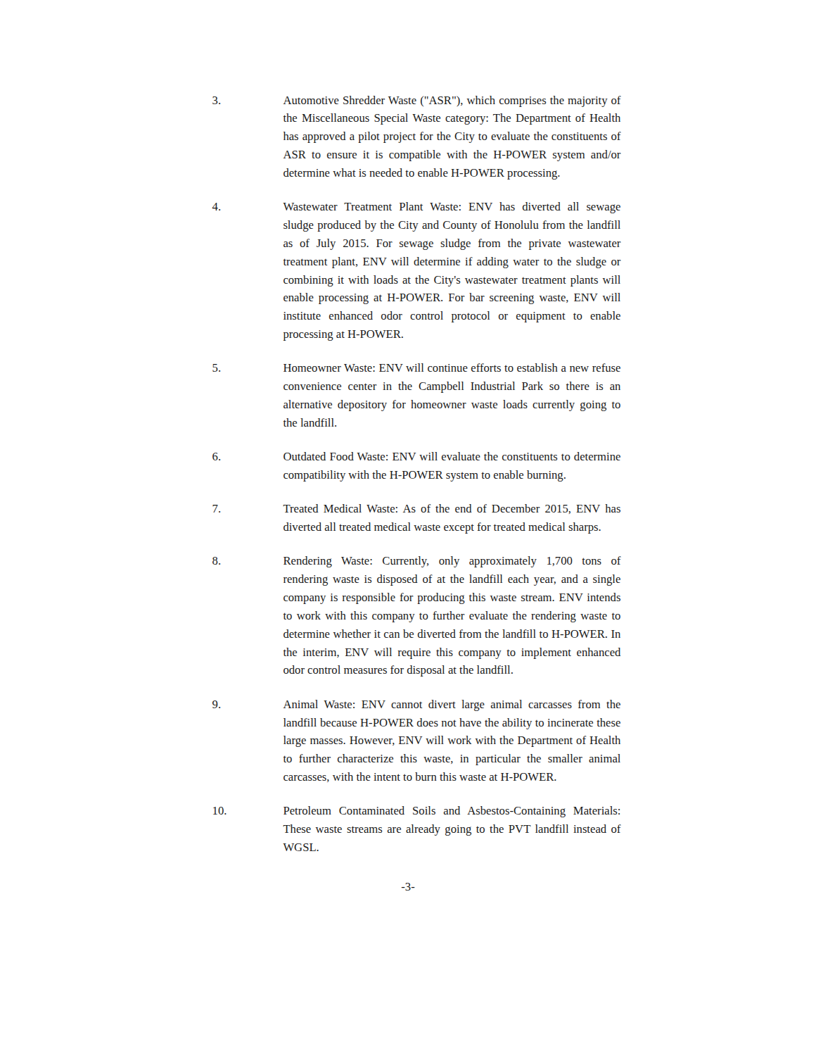3. Automotive Shredder Waste ("ASR"), which comprises the majority of the Miscellaneous Special Waste category: The Department of Health has approved a pilot project for the City to evaluate the constituents of ASR to ensure it is compatible with the H-POWER system and/or determine what is needed to enable H-POWER processing.
4. Wastewater Treatment Plant Waste: ENV has diverted all sewage sludge produced by the City and County of Honolulu from the landfill as of July 2015. For sewage sludge from the private wastewater treatment plant, ENV will determine if adding water to the sludge or combining it with loads at the City's wastewater treatment plants will enable processing at H-POWER. For bar screening waste, ENV will institute enhanced odor control protocol or equipment to enable processing at H-POWER.
5. Homeowner Waste: ENV will continue efforts to establish a new refuse convenience center in the Campbell Industrial Park so there is an alternative depository for homeowner waste loads currently going to the landfill.
6. Outdated Food Waste: ENV will evaluate the constituents to determine compatibility with the H-POWER system to enable burning.
7. Treated Medical Waste: As of the end of December 2015, ENV has diverted all treated medical waste except for treated medical sharps.
8. Rendering Waste: Currently, only approximately 1,700 tons of rendering waste is disposed of at the landfill each year, and a single company is responsible for producing this waste stream. ENV intends to work with this company to further evaluate the rendering waste to determine whether it can be diverted from the landfill to H-POWER. In the interim, ENV will require this company to implement enhanced odor control measures for disposal at the landfill.
9. Animal Waste: ENV cannot divert large animal carcasses from the landfill because H-POWER does not have the ability to incinerate these large masses. However, ENV will work with the Department of Health to further characterize this waste, in particular the smaller animal carcasses, with the intent to burn this waste at H-POWER.
10. Petroleum Contaminated Soils and Asbestos-Containing Materials: These waste streams are already going to the PVT landfill instead of WGSL.
-3-